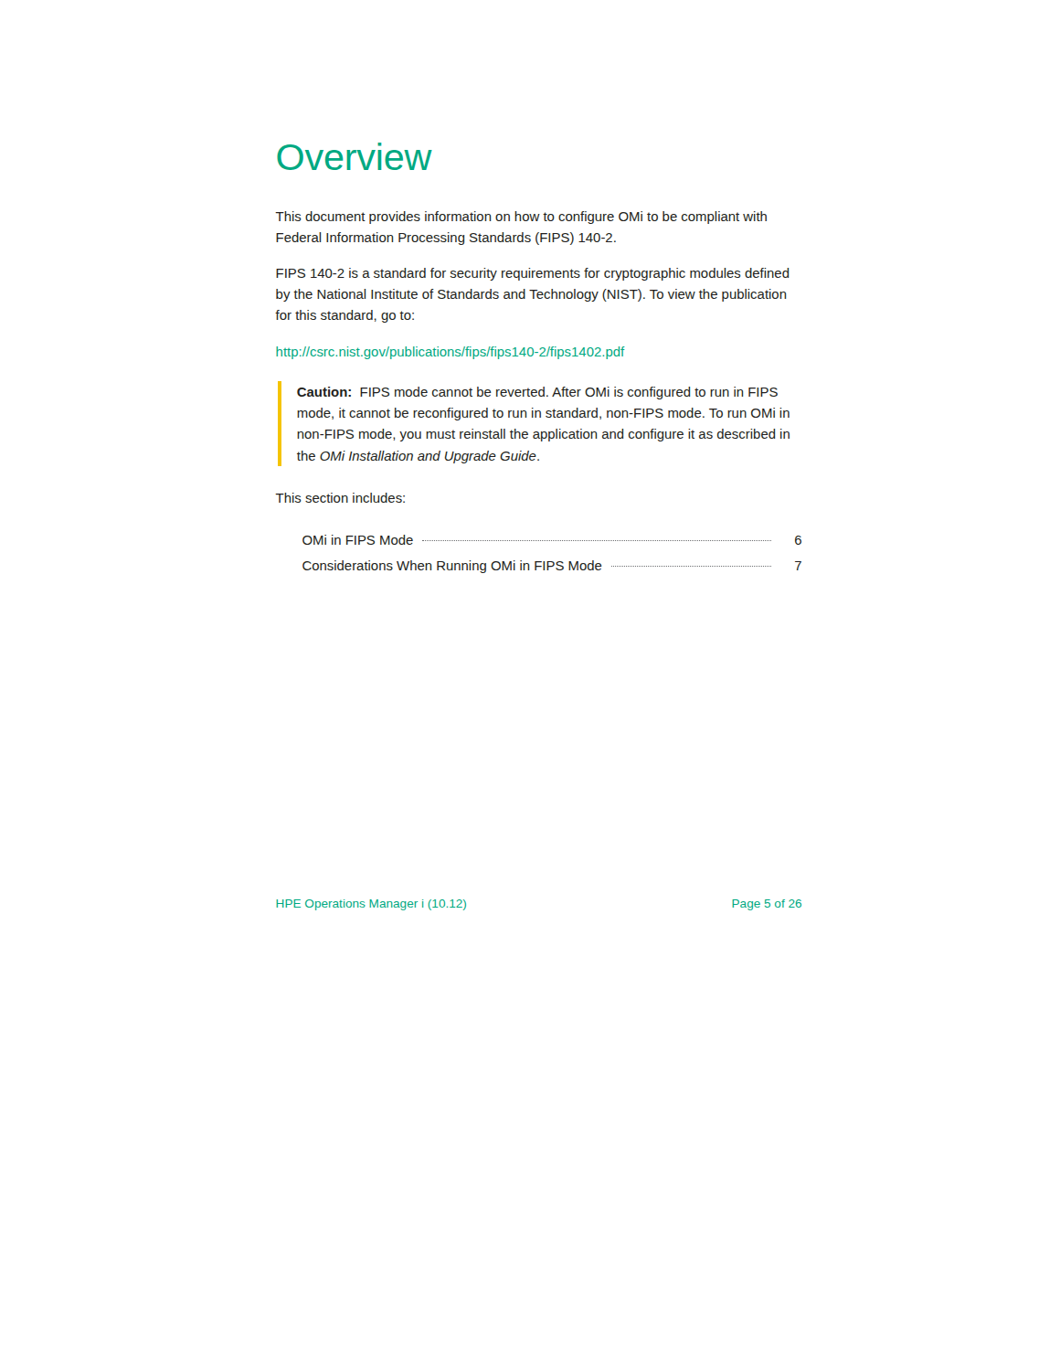Overview
This document provides information on how to configure OMi to be compliant with Federal Information Processing Standards (FIPS) 140-2.
FIPS 140-2 is a standard for security requirements for cryptographic modules defined by the National Institute of Standards and Technology (NIST). To view the publication for this standard, go to:
http://csrc.nist.gov/publications/fips/fips140-2/fips1402.pdf
Caution: FIPS mode cannot be reverted. After OMi is configured to run in FIPS mode, it cannot be reconfigured to run in standard, non-FIPS mode. To run OMi in non-FIPS mode, you must reinstall the application and configure it as described in the OMi Installation and Upgrade Guide.
This section includes:
OMi in FIPS Mode 6
Considerations When Running OMi in FIPS Mode 7
HPE Operations Manager i (10.12) Page 5 of 26